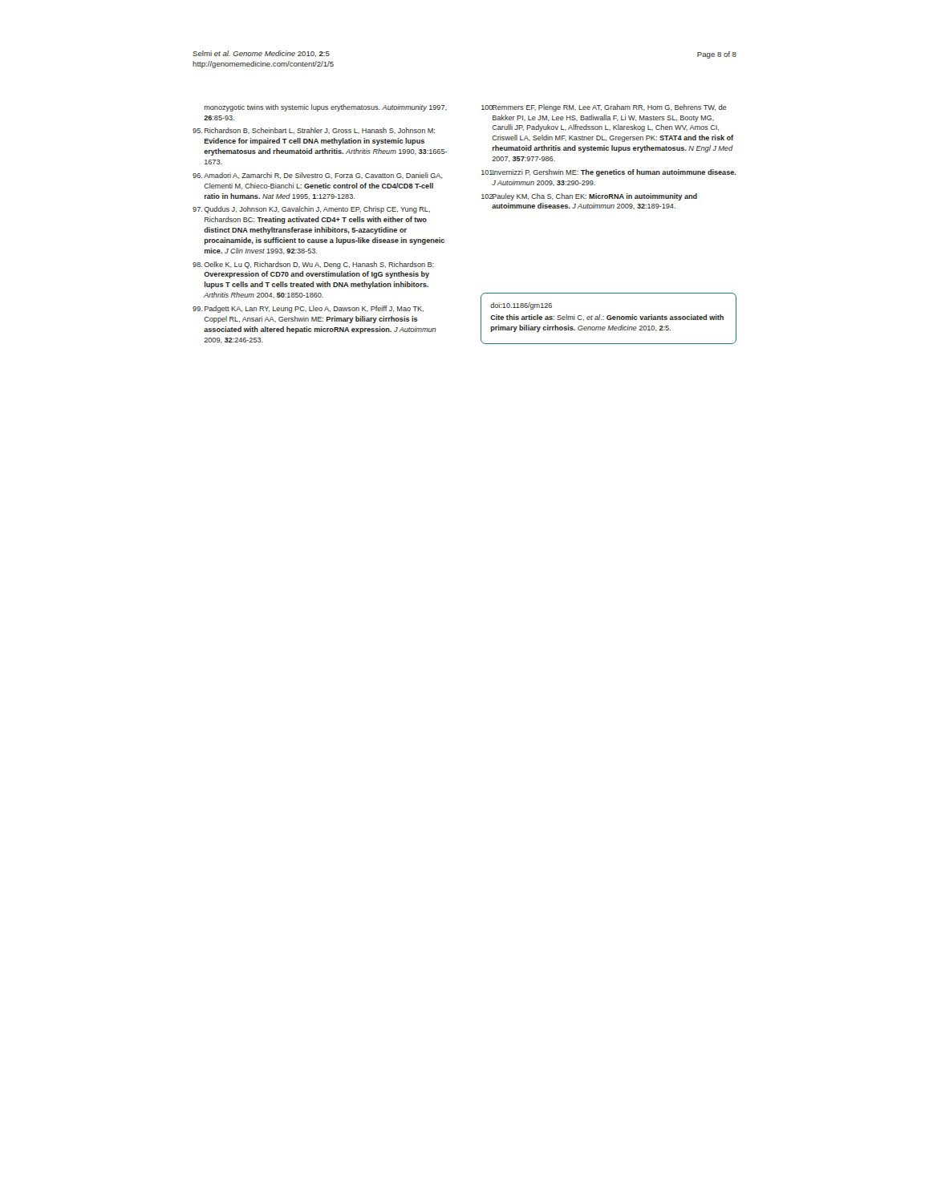Selmi et al. Genome Medicine 2010, 2:5
http://genomemedicine.com/content/2/1/5
Page 8 of 8
monozygotic twins with systemic lupus erythematosus. Autoimmunity 1997, 26:85-93.
95. Richardson B, Scheinbart L, Strahler J, Gross L, Hanash S, Johnson M: Evidence for impaired T cell DNA methylation in systemic lupus erythematosus and rheumatoid arthritis. Arthritis Rheum 1990, 33:1665-1673.
96. Amadori A, Zamarchi R, De Silvestro G, Forza G, Cavatton G, Danieli GA, Clementi M, Chieco-Bianchi L: Genetic control of the CD4/CD8 T-cell ratio in humans. Nat Med 1995, 1:1279-1283.
97. Quddus J, Johnson KJ, Gavalchin J, Amento EP, Chrisp CE, Yung RL, Richardson BC: Treating activated CD4+ T cells with either of two distinct DNA methyltransferase inhibitors, 5-azacytidine or procainamide, is sufficient to cause a lupus-like disease in syngeneic mice. J Clin Invest 1993, 92:38-53.
98. Oelke K, Lu Q, Richardson D, Wu A, Deng C, Hanash S, Richardson B: Overexpression of CD70 and overstimulation of IgG synthesis by lupus T cells and T cells treated with DNA methylation inhibitors. Arthritis Rheum 2004, 50:1850-1860.
99. Padgett KA, Lan RY, Leung PC, Lleo A, Dawson K, Pfeiff J, Mao TK, Coppel RL, Ansari AA, Gershwin ME: Primary biliary cirrhosis is associated with altered hepatic microRNA expression. J Autoimmun 2009, 32:246-253.
100. Remmers EF, Plenge RM, Lee AT, Graham RR, Hom G, Behrens TW, de Bakker PI, Le JM, Lee HS, Batliwalla F, Li W, Masters SL, Booty MG, Carulli JP, Padyukov L, Alfredsson L, Klareskog L, Chen WV, Amos CI, Criswell LA, Seldin MF, Kastner DL, Gregersen PK: STAT4 and the risk of rheumatoid arthritis and systemic lupus erythematosus. N Engl J Med 2007, 357:977-986.
101. Invernizzi P, Gershwin ME: The genetics of human autoimmune disease. J Autoimmun 2009, 33:290-299.
102. Pauley KM, Cha S, Chan EK: MicroRNA in autoimmunity and autoimmune diseases. J Autoimmun 2009, 32:189-194.
doi:10.1186/gm126
Cite this article as: Selmi C, et al.: Genomic variants associated with primary biliary cirrhosis. Genome Medicine 2010, 2:5.